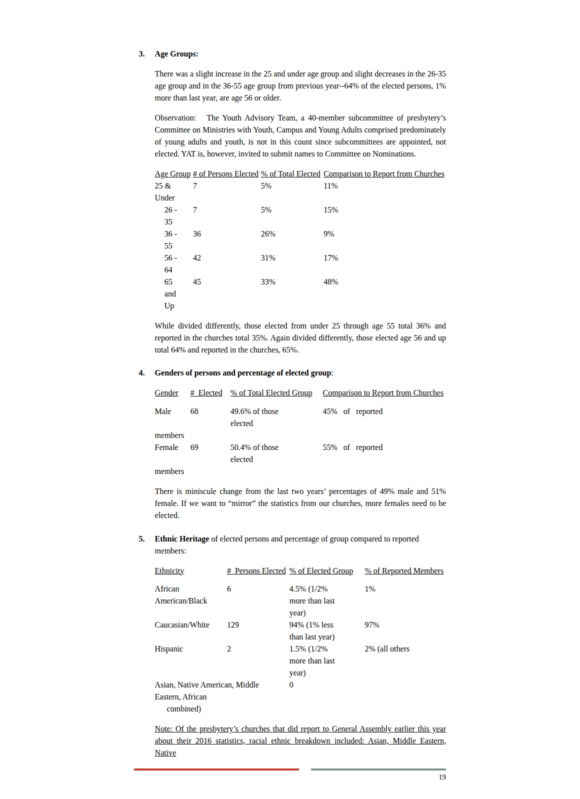Age Groups:
There was a slight increase in the 25 and under age group and slight decreases in the 26-35 age group and in the 36-55 age group from previous year--64% of the elected persons, 1% more than last year, are age 56 or older.
Observation: The Youth Advisory Team, a 40-member subcommittee of presbytery’s Committee on Ministries with Youth, Campus and Young Adults comprised predominately of young adults and youth, is not in this count since subcommittees are appointed, not elected. YAT is, however, invited to submit names to Committee on Nominations.
| Age Group | # of Persons Elected | % of Total Elected | Comparison to Report from Churches |
| --- | --- | --- | --- |
| 25 & Under | 7 | 5% | 11% |
| 26 - 35 | 7 | 5% | 15% |
| 36 - 55 | 36 | 26% | 9% |
| 56 - 64 | 42 | 31% | 17% |
| 65 and Up | 45 | 33% | 48% |
While divided differently, those elected from under 25 through age 55 total 36% and reported in the churches total 35%. Again divided differently, those elected age 56 and up total 64% and reported in the churches, 65%.
Genders of persons and percentage of elected group:
| Gender | # Elected | % of Total Elected Group | Comparison to Report from Churches |
| --- | --- | --- | --- |
| Male | 68 | 49.6% of those elected | 45% of reported |
| members |
| Female | 69 | 50.4% of those elected | 55% of reported |
| members |
There is miniscule change from the last two years’ percentages of 49% male and 51% female. If we want to “mirror” the statistics from our churches, more females need to be elected.
Ethnic Heritage of elected persons and percentage of group compared to reported members:
| Ethnicity | # Persons Elected | % of Elected Group | % of Reported Members |
| --- | --- | --- | --- |
| African American/Black | 6 | 4.5% (1/2% more than last year) | 1% |
| Caucasian/White | 129 | 94% (1% less than last year) | 97% |
| Hispanic | 2 | 1.5% (1/2% more than last year) | 2% (all others |
| Asian, Native American, Middle Eastern, African | 0 | |
| combined) |
Note: Of the presbytery’s churches that did report to General Assembly earlier this year about their 2016 statistics, racial ethnic breakdown included: Asian, Middle Eastern, Native
19